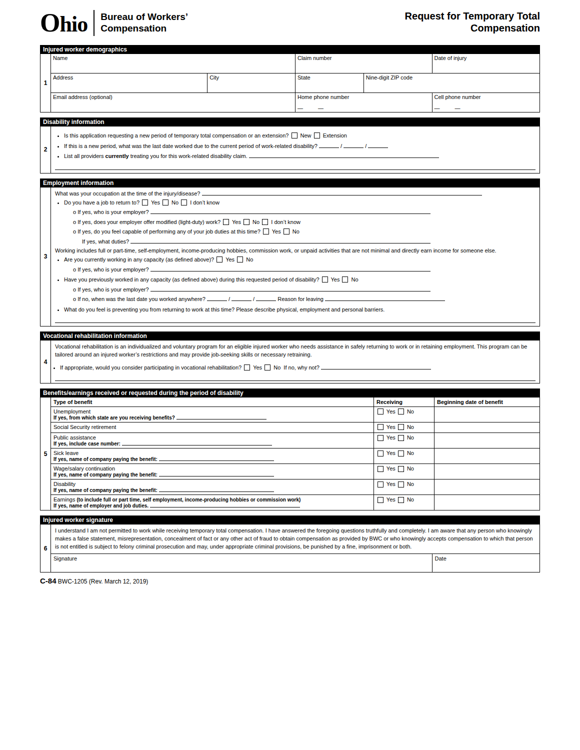Ohio
Bureau of Workers’
Compensation
Request for Temporary Total
Compensation
Injured worker demographics
1
| Name | Claim number | Date of injury |
| Address | City | State | Nine-digit ZIP code |
| Email address (optional) | Home phone number —— | Cell phone number —— |
Disability information
2
Is this application requesting a new period of temporary total compensation or an extension? New Extension
If this is a new period, what was the last date worked due to the current period of work-related disability? / /
List all providers currently treating you for this work-related disability claim.
Employment information
3
What was your occupation at the time of the injury/disease?
Do you have a job to return to? Yes No I don’t know
If yes, who is your employer?
If yes, does your employer offer modified (light-duty) work? Yes No I don’t know
If yes, do you feel capable of performing any of your job duties at this time? Yes No
If yes, what duties?
Working includes full or part-time, self-employment, income-producing hobbies, commission work, or unpaid activities that are not minimal and directly earn income for someone else.
Are you currently working in any capacity (as defined above)? Yes No
If yes, who is your employer?
Have you previously worked in any capacity (as defined above) during this requested period of disability? Yes No
If yes, who is your employer?
If no, when was the last date you worked anywhere? / / Reason for leaving
What do you feel is preventing you from returning to work at this time? Please describe physical, employment and personal barriers.
Vocational rehabilitation information
4
Vocational rehabilitation is an individualized and voluntary program for an eligible injured worker who needs assistance in safely returning to work or in retaining employment. This program can be tailored around an injured worker’s restrictions and may provide job-seeking skills or necessary retraining.
If appropriate, would you consider participating in vocational rehabilitation? Yes No If no, why not?
Benefits/earnings received or requested during the period of disability
5
| Type of benefit | Receiving | Beginning date of benefit |
| --- | --- | --- |
| Unemployment If yes, from which state are you receiving benefits? | Yes No | |
| Social Security retirement | Yes No | |
| Public assistance If yes, include case number: | Yes No | |
| Sick leave If yes, name of company paying the benefit: | Yes No | |
| Wage/salary continuation If yes, name of company paying the benefit: | Yes No | |
| Disability If yes, name of company paying the benefit: | Yes No | |
| Earnings (to include full or part time, self employment, income-producing hobbies or commission work) If yes, name of employer and job duties. | Yes No | |
Injured worker signature
6
I understand I am not permitted to work while receiving temporary total compensation. I have answered the foregoing questions truthfully and completely. I am aware that any person who knowingly makes a false statement, misrepresentation, concealment of fact or any other act of fraud to obtain compensation as provided by BWC or who knowingly accepts compensation to which that person is not entitled is subject to felony criminal prosecution and may, under appropriate criminal provisions, be punished by a fine, imprisonment or both.
| Signature | Date |
C-84 BWC-1205 (Rev. March 12, 2019)